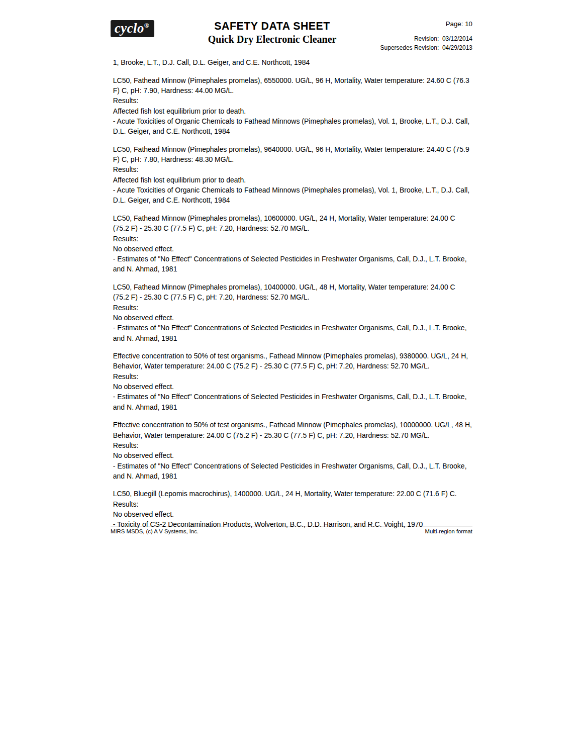cyclo®
SAFETY DATA SHEET
Quick Dry Electronic Cleaner
Page: 10
Revision: 03/12/2014
Supersedes Revision: 04/29/2013
1, Brooke, L.T., D.J. Call, D.L. Geiger, and C.E. Northcott, 1984
LC50, Fathead Minnow (Pimephales promelas), 6550000. UG/L, 96 H, Mortality, Water temperature: 24.60 C (76.3 F) C, pH: 7.90, Hardness: 44.00 MG/L.
Results:
Affected fish lost equilibrium prior to death.
- Acute Toxicities of Organic Chemicals to Fathead Minnows (Pimephales promelas), Vol. 1, Brooke, L.T., D.J. Call, D.L. Geiger, and C.E. Northcott, 1984
LC50, Fathead Minnow (Pimephales promelas), 9640000. UG/L, 96 H, Mortality, Water temperature: 24.40 C (75.9 F) C, pH: 7.80, Hardness: 48.30 MG/L.
Results:
Affected fish lost equilibrium prior to death.
- Acute Toxicities of Organic Chemicals to Fathead Minnows (Pimephales promelas), Vol. 1, Brooke, L.T., D.J. Call, D.L. Geiger, and C.E. Northcott, 1984
LC50, Fathead Minnow (Pimephales promelas), 10600000. UG/L, 24 H, Mortality, Water temperature: 24.00 C (75.2 F) - 25.30 C (77.5 F) C, pH: 7.20, Hardness: 52.70 MG/L.
Results:
No observed effect.
- Estimates of "No Effect" Concentrations of Selected Pesticides in Freshwater Organisms, Call, D.J., L.T. Brooke, and N. Ahmad, 1981
LC50, Fathead Minnow (Pimephales promelas), 10400000. UG/L, 48 H, Mortality, Water temperature: 24.00 C (75.2 F) - 25.30 C (77.5 F) C, pH: 7.20, Hardness: 52.70 MG/L.
Results:
No observed effect.
- Estimates of "No Effect" Concentrations of Selected Pesticides in Freshwater Organisms, Call, D.J., L.T. Brooke, and N. Ahmad, 1981
Effective concentration to 50% of test organisms., Fathead Minnow (Pimephales promelas), 9380000. UG/L, 24 H, Behavior, Water temperature: 24.00 C (75.2 F) - 25.30 C (77.5 F) C, pH: 7.20, Hardness: 52.70 MG/L.
Results:
No observed effect.
- Estimates of "No Effect" Concentrations of Selected Pesticides in Freshwater Organisms, Call, D.J., L.T. Brooke, and N. Ahmad, 1981
Effective concentration to 50% of test organisms., Fathead Minnow (Pimephales promelas), 10000000. UG/L, 48 H, Behavior, Water temperature: 24.00 C (75.2 F) - 25.30 C (77.5 F) C, pH: 7.20, Hardness: 52.70 MG/L.
Results:
No observed effect.
- Estimates of "No Effect" Concentrations of Selected Pesticides in Freshwater Organisms, Call, D.J., L.T. Brooke, and N. Ahmad, 1981
LC50, Bluegill (Lepomis macrochirus), 1400000. UG/L, 24 H, Mortality, Water temperature: 22.00 C (71.6 F) C.
Results:
No observed effect.
- Toxicity of CS-2 Decontamination Products, Wolverton, B.C., D.D. Harrison, and R.C. Voight, 1970
MIRS MSDS, (c) A V Systems, Inc.
Multi-region format